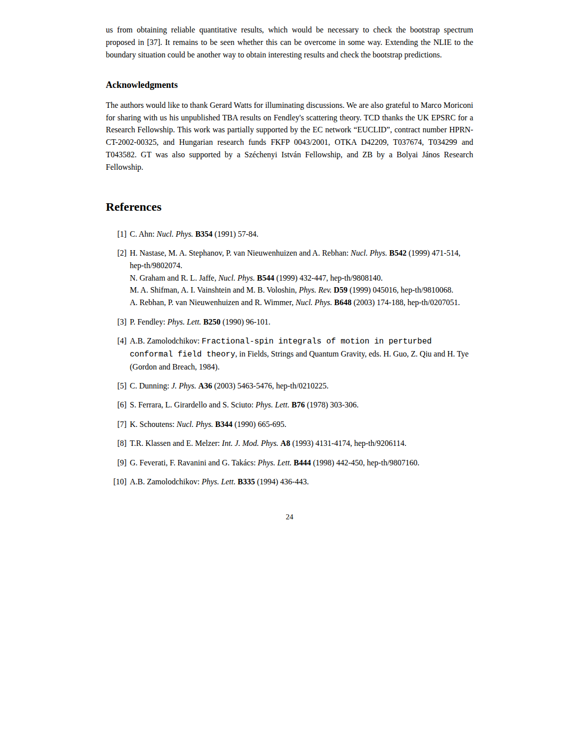us from obtaining reliable quantitative results, which would be necessary to check the bootstrap spectrum proposed in [37]. It remains to be seen whether this can be overcome in some way. Extending the NLIE to the boundary situation could be another way to obtain interesting results and check the bootstrap predictions.
Acknowledgments
The authors would like to thank Gerard Watts for illuminating discussions. We are also grateful to Marco Moriconi for sharing with us his unpublished TBA results on Fendley's scattering theory. TCD thanks the UK EPSRC for a Research Fellowship. This work was partially supported by the EC network “EUCLID”, contract number HPRN-CT-2002-00325, and Hungarian research funds FKFP 0043/2001, OTKA D42209, T037674, T034299 and T043582. GT was also supported by a Széchenyi István Fellowship, and ZB by a Bolyai János Research Fellowship.
References
C. Ahn: Nucl. Phys. B354 (1991) 57-84.
H. Nastase, M. A. Stephanov, P. van Nieuwenhuizen and A. Rebhan: Nucl. Phys. B542 (1999) 471-514, hep-th/9802074. N. Graham and R. L. Jaffe, Nucl. Phys. B544 (1999) 432-447, hep-th/9808140. M. A. Shifman, A. I. Vainshtein and M. B. Voloshin, Phys. Rev. D59 (1999) 045016, hep-th/9810068. A. Rebhan, P. van Nieuwenhuizen and R. Wimmer, Nucl. Phys. B648 (2003) 174-188, hep-th/0207051.
P. Fendley: Phys. Lett. B250 (1990) 96-101.
A.B. Zamolodchikov: Fractional-spin integrals of motion in perturbed conformal field theory, in Fields, Strings and Quantum Gravity, eds. H. Guo, Z. Qiu and H. Tye (Gordon and Breach, 1984).
C. Dunning: J. Phys. A36 (2003) 5463-5476, hep-th/0210225.
S. Ferrara, L. Girardello and S. Sciuto: Phys. Lett. B76 (1978) 303-306.
K. Schoutens: Nucl. Phys. B344 (1990) 665-695.
T.R. Klassen and E. Melzer: Int. J. Mod. Phys. A8 (1993) 4131-4174, hep-th/9206114.
G. Feverati, F. Ravanini and G. Takács: Phys. Lett. B444 (1998) 442-450, hep-th/9807160.
A.B. Zamolodchikov: Phys. Lett. B335 (1994) 436-443.
24